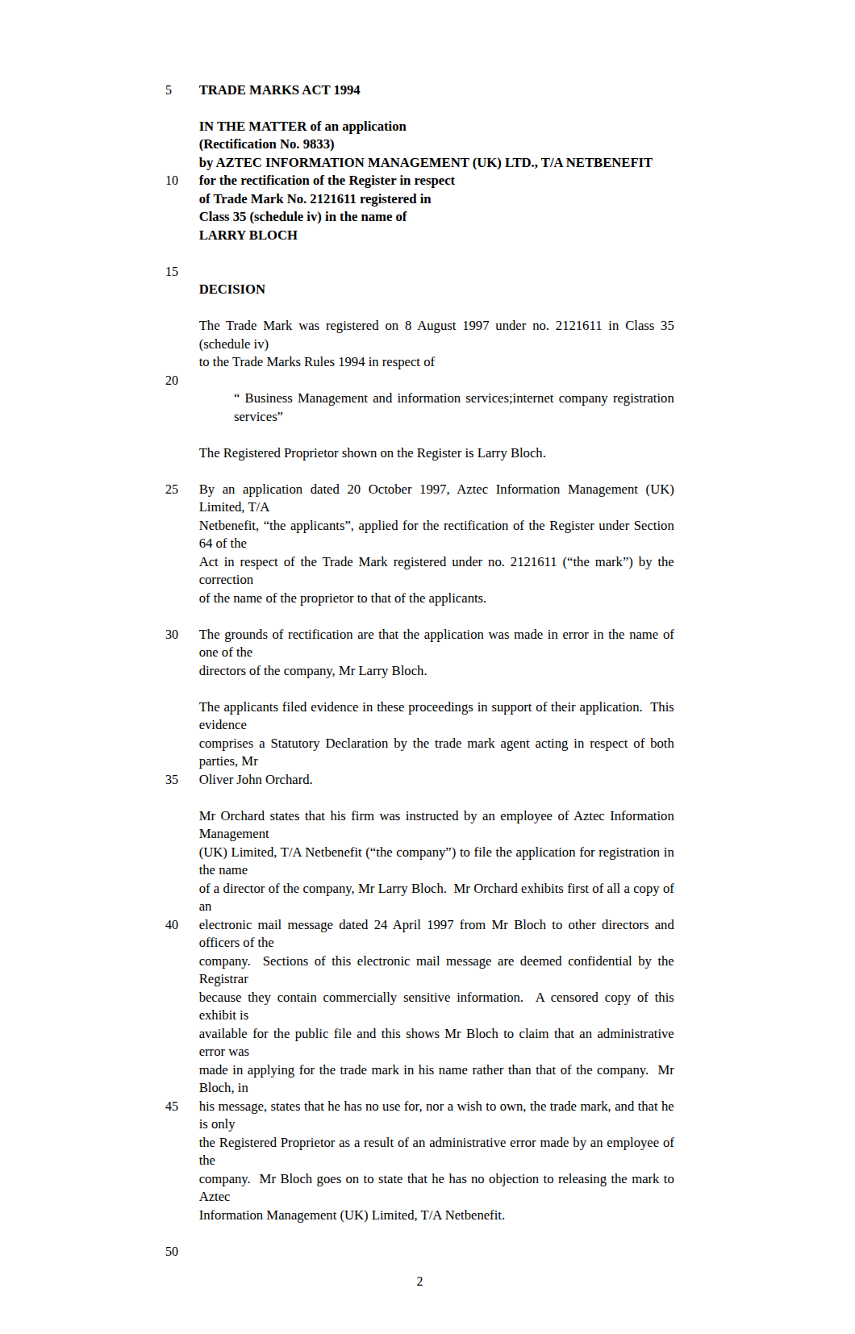5
TRADE MARKS ACT 1994
IN THE MATTER of an application
(Rectification No. 9833)
by AZTEC INFORMATION MANAGEMENT (UK) LTD., T/A NETBENEFIT
10
for the rectification of the Register in respect
of Trade Mark No. 2121611 registered in
Class 35 (schedule iv) in the name of
LARRY BLOCH
15
DECISION
The Trade Mark was registered on 8 August 1997 under no. 2121611 in Class 35 (schedule iv)
to the Trade Marks Rules 1994 in respect of
20
“ Business Management and information services;internet company registration services”
The Registered Proprietor shown on the Register is Larry Bloch.
25
By an application dated 20 October 1997, Aztec Information Management (UK) Limited, T/A
Netbenefit, “the applicants”, applied for the rectification of the Register under Section 64 of the
Act in respect of the Trade Mark registered under no. 2121611 (“the mark”) by the correction
of the name of the proprietor to that of the applicants.
30
The grounds of rectification are that the application was made in error in the name of one of the
directors of the company, Mr Larry Bloch.
The applicants filed evidence in these proceedings in support of their application. This evidence
comprises a Statutory Declaration by the trade mark agent acting in respect of both parties, Mr
35
Oliver John Orchard.
Mr Orchard states that his firm was instructed by an employee of Aztec Information Management
(UK) Limited, T/A Netbenefit (“the company”) to file the application for registration in the name
of a director of the company, Mr Larry Bloch. Mr Orchard exhibits first of all a copy of an
40
electronic mail message dated 24 April 1997 from Mr Bloch to other directors and officers of the
company. Sections of this electronic mail message are deemed confidential by the Registrar
because they contain commercially sensitive information. A censored copy of this exhibit is
available for the public file and this shows Mr Bloch to claim that an administrative error was
made in applying for the trade mark in his name rather than that of the company. Mr Bloch, in
45
his message, states that he has no use for, nor a wish to own, the trade mark, and that he is only
the Registered Proprietor as a result of an administrative error made by an employee of the
company. Mr Bloch goes on to state that he has no objection to releasing the mark to Aztec
Information Management (UK) Limited, T/A Netbenefit.
50
2